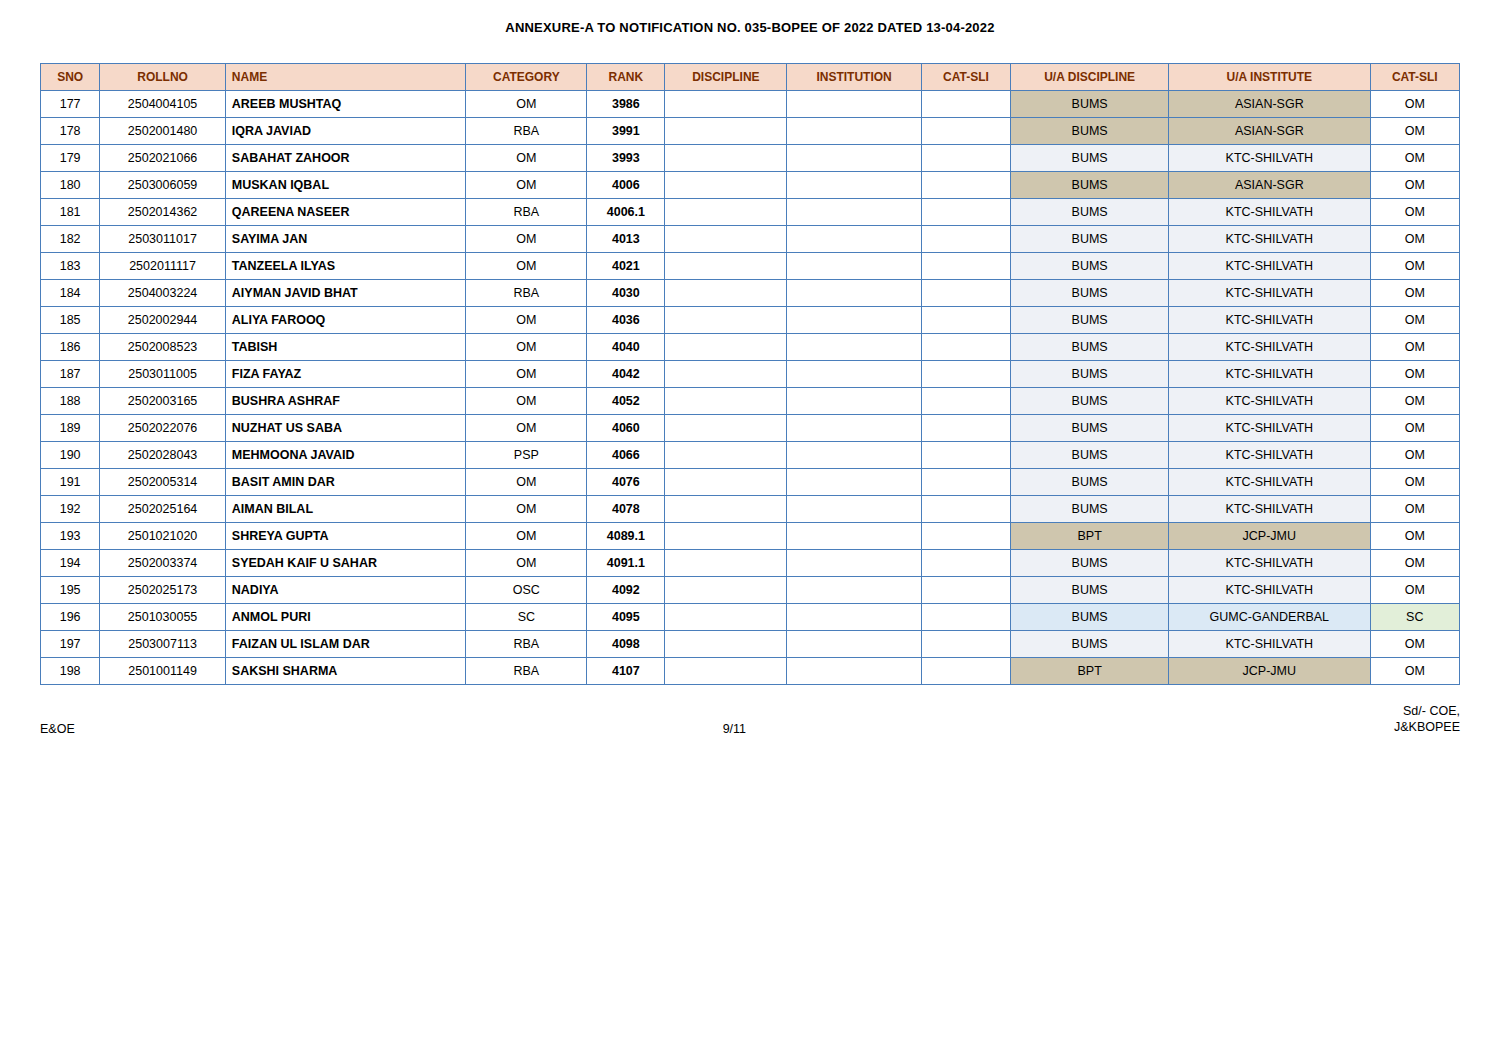ANNEXURE-A TO NOTIFICATION NO. 035-BOPEE OF 2022 DATED 13-04-2022
| SNO | ROLLNO | NAME | CATEGORY | RANK | DISCIPLINE | INSTITUTION | CAT-SLI | U/A DISCIPLINE | U/A INSTITUTE | CAT-SLI |
| --- | --- | --- | --- | --- | --- | --- | --- | --- | --- | --- |
| 177 | 2504004105 | AREEB MUSHTAQ | OM | 3986 | | | | BUMS | ASIAN-SGR | OM |
| 178 | 2502001480 | IQRA JAVIAD | RBA | 3991 | | | | BUMS | ASIAN-SGR | OM |
| 179 | 2502021066 | SABAHAT ZAHOOR | OM | 3993 | | | | BUMS | KTC-SHILVATH | OM |
| 180 | 2503006059 | MUSKAN IQBAL | OM | 4006 | | | | BUMS | ASIAN-SGR | OM |
| 181 | 2502014362 | QAREENA NASEER | RBA | 4006.1 | | | | BUMS | KTC-SHILVATH | OM |
| 182 | 2503011017 | SAYIMA JAN | OM | 4013 | | | | BUMS | KTC-SHILVATH | OM |
| 183 | 2502011117 | TANZEELA ILYAS | OM | 4021 | | | | BUMS | KTC-SHILVATH | OM |
| 184 | 2504003224 | AIYMAN JAVID BHAT | RBA | 4030 | | | | BUMS | KTC-SHILVATH | OM |
| 185 | 2502002944 | ALIYA FAROOQ | OM | 4036 | | | | BUMS | KTC-SHILVATH | OM |
| 186 | 2502008523 | TABISH | OM | 4040 | | | | BUMS | KTC-SHILVATH | OM |
| 187 | 2503011005 | FIZA FAYAZ | OM | 4042 | | | | BUMS | KTC-SHILVATH | OM |
| 188 | 2502003165 | BUSHRA ASHRAF | OM | 4052 | | | | BUMS | KTC-SHILVATH | OM |
| 189 | 2502022076 | NUZHAT US SABA | OM | 4060 | | | | BUMS | KTC-SHILVATH | OM |
| 190 | 2502028043 | MEHMOONA JAVAID | PSP | 4066 | | | | BUMS | KTC-SHILVATH | OM |
| 191 | 2502005314 | BASIT AMIN DAR | OM | 4076 | | | | BUMS | KTC-SHILVATH | OM |
| 192 | 2502025164 | AIMAN BILAL | OM | 4078 | | | | BUMS | KTC-SHILVATH | OM |
| 193 | 2501021020 | SHREYA GUPTA | OM | 4089.1 | | | | BPT | JCP-JMU | OM |
| 194 | 2502003374 | SYEDAH KAIF U SAHAR | OM | 4091.1 | | | | BUMS | KTC-SHILVATH | OM |
| 195 | 2502025173 | NADIYA | OSC | 4092 | | | | BUMS | KTC-SHILVATH | OM |
| 196 | 2501030055 | ANMOL PURI | SC | 4095 | | | | BUMS | GUMC-GANDERBAL | SC |
| 197 | 2503007113 | FAIZAN UL ISLAM DAR | RBA | 4098 | | | | BUMS | KTC-SHILVATH | OM |
| 198 | 2501001149 | SAKSHI SHARMA | RBA | 4107 | | | | BPT | JCP-JMU | OM |
E&OE
9/11
Sd/- COE,
J&KBOPEE